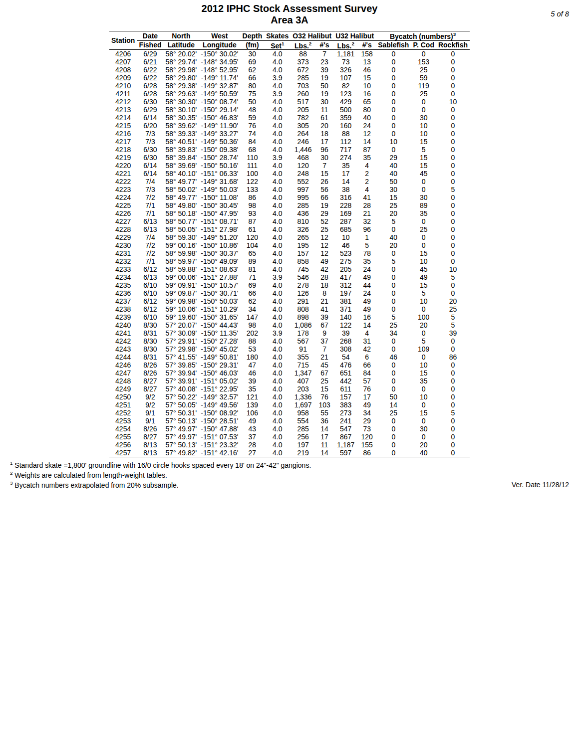5 of 8
2012 IPHC Stock Assessment Survey
Area 3A
| Station | Date | North | West | Depth | Skates | O32 Halibut | U32 Halibut | Bycatch (numbers) 3 |
| --- | --- | --- | --- | --- | --- | --- | --- | --- |
| Fished | Latitude | Longitude | (fm) | Set 1 | Lbs. 2 | #'s | Lbs. 2 | #'s | Sablefish | P. Cod | Rockfish |
| 4206 | 6/29 | 58° 20.02' | -150° 30.02' | 30 | 4.0 | 88 | 7 | 1,181 | 158 | 0 | 0 | 0 |
| 4207 | 6/21 | 58° 29.74' | -148° 34.95' | 69 | 4.0 | 373 | 23 | 73 | 13 | 0 | 153 | 0 |
| 4208 | 6/22 | 58° 29.98' | -148° 52.95' | 62 | 4.0 | 672 | 39 | 326 | 46 | 0 | 25 | 0 |
| 4209 | 6/22 | 58° 29.80' | -149° 11.74' | 66 | 3.9 | 285 | 19 | 107 | 15 | 0 | 59 | 0 |
| 4210 | 6/28 | 58° 29.38' | -149° 32.87' | 80 | 4.0 | 703 | 50 | 82 | 10 | 0 | 119 | 0 |
| 4211 | 6/28 | 58° 29.63' | -149° 50.59' | 75 | 3.9 | 260 | 19 | 123 | 16 | 0 | 25 | 0 |
| 4212 | 6/30 | 58° 30.30' | -150° 08.74' | 50 | 4.0 | 517 | 30 | 429 | 65 | 0 | 0 | 10 |
| 4213 | 6/29 | 58° 30.10' | -150° 29.14' | 48 | 4.0 | 205 | 11 | 500 | 80 | 0 | 0 | 0 |
| 4214 | 6/14 | 58° 30.35' | -150° 46.83' | 59 | 4.0 | 782 | 61 | 359 | 40 | 0 | 30 | 0 |
| 4215 | 6/20 | 58° 39.62' | -149° 11.90' | 76 | 4.0 | 305 | 20 | 160 | 24 | 0 | 10 | 0 |
| 4216 | 7/3 | 58° 39.33' | -149° 33.27' | 74 | 4.0 | 264 | 18 | 88 | 12 | 0 | 10 | 0 |
| 4217 | 7/3 | 58° 40.51' | -149° 50.36' | 84 | 4.0 | 246 | 17 | 112 | 14 | 10 | 15 | 0 |
| 4218 | 6/30 | 58° 39.83' | -150° 09.38' | 68 | 4.0 | 1,446 | 96 | 717 | 87 | 0 | 5 | 0 |
| 4219 | 6/30 | 58° 39.84' | -150° 28.74' | 110 | 3.9 | 468 | 30 | 274 | 35 | 29 | 15 | 0 |
| 4220 | 6/14 | 58° 39.69' | -150° 50.16' | 111 | 4.0 | 120 | 7 | 35 | 4 | 40 | 15 | 0 |
| 4221 | 6/14 | 58° 40.10' | -151° 06.33' | 100 | 4.0 | 248 | 15 | 17 | 2 | 40 | 45 | 0 |
| 4222 | 7/4 | 58° 49.77' | -149° 31.68' | 122 | 4.0 | 552 | 26 | 14 | 2 | 50 | 0 | 0 |
| 4223 | 7/3 | 58° 50.02' | -149° 50.03' | 133 | 4.0 | 997 | 56 | 38 | 4 | 30 | 0 | 5 |
| 4224 | 7/2 | 58° 49.77' | -150° 11.08' | 86 | 4.0 | 995 | 66 | 316 | 41 | 15 | 30 | 0 |
| 4225 | 7/1 | 58° 49.80' | -150° 30.45' | 98 | 4.0 | 285 | 19 | 228 | 28 | 25 | 89 | 0 |
| 4226 | 7/1 | 58° 50.18' | -150° 47.95' | 93 | 4.0 | 436 | 29 | 169 | 21 | 20 | 35 | 0 |
| 4227 | 6/13 | 58° 50.77' | -151° 08.71' | 87 | 4.0 | 810 | 52 | 287 | 32 | 5 | 0 | 0 |
| 4228 | 6/13 | 58° 50.05' | -151° 27.98' | 61 | 4.0 | 326 | 25 | 685 | 96 | 0 | 25 | 0 |
| 4229 | 7/4 | 58° 59.30' | -149° 51.20' | 120 | 4.0 | 265 | 12 | 10 | 1 | 40 | 0 | 0 |
| 4230 | 7/2 | 59° 00.16' | -150° 10.86' | 104 | 4.0 | 195 | 12 | 46 | 5 | 20 | 0 | 0 |
| 4231 | 7/2 | 58° 59.98' | -150° 30.37' | 65 | 4.0 | 157 | 12 | 523 | 78 | 0 | 15 | 0 |
| 4232 | 7/1 | 58° 59.97' | -150° 49.09' | 89 | 4.0 | 858 | 49 | 275 | 35 | 5 | 10 | 0 |
| 4233 | 6/12 | 58° 59.88' | -151° 08.63' | 81 | 4.0 | 745 | 42 | 205 | 24 | 0 | 45 | 10 |
| 4234 | 6/13 | 59° 00.06' | -151° 27.88' | 71 | 3.9 | 546 | 28 | 417 | 49 | 0 | 49 | 5 |
| 4235 | 6/10 | 59° 09.91' | -150° 10.57' | 69 | 4.0 | 278 | 18 | 312 | 44 | 0 | 15 | 0 |
| 4236 | 6/10 | 59° 09.87' | -150° 30.71' | 66 | 4.0 | 126 | 8 | 197 | 24 | 0 | 5 | 0 |
| 4237 | 6/12 | 59° 09.98' | -150° 50.03' | 62 | 4.0 | 291 | 21 | 381 | 49 | 0 | 10 | 20 |
| 4238 | 6/12 | 59° 10.06' | -151° 10.29' | 34 | 4.0 | 808 | 41 | 371 | 49 | 0 | 0 | 25 |
| 4239 | 6/10 | 59° 19.60' | -150° 31.65' | 147 | 4.0 | 898 | 39 | 140 | 16 | 5 | 100 | 5 |
| 4240 | 8/30 | 57° 20.07' | -150° 44.43' | 98 | 4.0 | 1,086 | 67 | 122 | 14 | 25 | 20 | 5 |
| 4241 | 8/31 | 57° 30.09' | -150° 11.35' | 202 | 3.9 | 178 | 9 | 39 | 4 | 34 | 0 | 39 |
| 4242 | 8/30 | 57° 29.91' | -150° 27.28' | 88 | 4.0 | 567 | 37 | 268 | 31 | 0 | 5 | 0 |
| 4243 | 8/30 | 57° 29.98' | -150° 45.02' | 53 | 4.0 | 91 | 7 | 308 | 42 | 0 | 109 | 0 |
| 4244 | 8/31 | 57° 41.55' | -149° 50.81' | 180 | 4.0 | 355 | 21 | 54 | 6 | 46 | 0 | 86 |
| 4246 | 8/26 | 57° 39.85' | -150° 29.31' | 47 | 4.0 | 715 | 45 | 476 | 66 | 0 | 10 | 0 |
| 4247 | 8/26 | 57° 39.94' | -150° 46.03' | 46 | 4.0 | 1,347 | 67 | 651 | 84 | 0 | 15 | 0 |
| 4248 | 8/27 | 57° 39.91' | -151° 05.02' | 39 | 4.0 | 407 | 25 | 442 | 57 | 0 | 35 | 0 |
| 4249 | 8/27 | 57° 40.08' | -151° 22.95' | 35 | 4.0 | 203 | 15 | 611 | 76 | 0 | 0 | 0 |
| 4250 | 9/2 | 57° 50.22' | -149° 32.57' | 121 | 4.0 | 1,336 | 76 | 157 | 17 | 50 | 10 | 0 |
| 4251 | 9/2 | 57° 50.05' | -149° 49.56' | 139 | 4.0 | 1,697 | 103 | 383 | 49 | 14 | 0 | 0 |
| 4252 | 9/1 | 57° 50.31' | -150° 08.92' | 106 | 4.0 | 958 | 55 | 273 | 34 | 25 | 15 | 5 |
| 4253 | 9/1 | 57° 50.13' | -150° 28.51' | 49 | 4.0 | 554 | 36 | 241 | 29 | 0 | 0 | 0 |
| 4254 | 8/26 | 57° 49.97' | -150° 47.88' | 43 | 4.0 | 285 | 14 | 547 | 73 | 0 | 30 | 0 |
| 4255 | 8/27 | 57° 49.97' | -151° 07.53' | 37 | 4.0 | 256 | 17 | 867 | 120 | 0 | 0 | 0 |
| 4256 | 8/13 | 57° 50.13' | -151° 23.32' | 28 | 4.0 | 197 | 11 | 1,187 | 155 | 0 | 20 | 0 |
| 4257 | 8/13 | 57° 49.82' | -151° 42.16' | 27 | 4.0 | 219 | 14 | 597 | 86 | 0 | 40 | 0 |
1 Standard skate =1,800' groundline with 16/0 circle hooks spaced every 18' on 24"-42" gangions.
2 Weights are calculated from length-weight tables.
3 Bycatch numbers extrapolated from 20% subsample.
Ver. Date 11/28/12